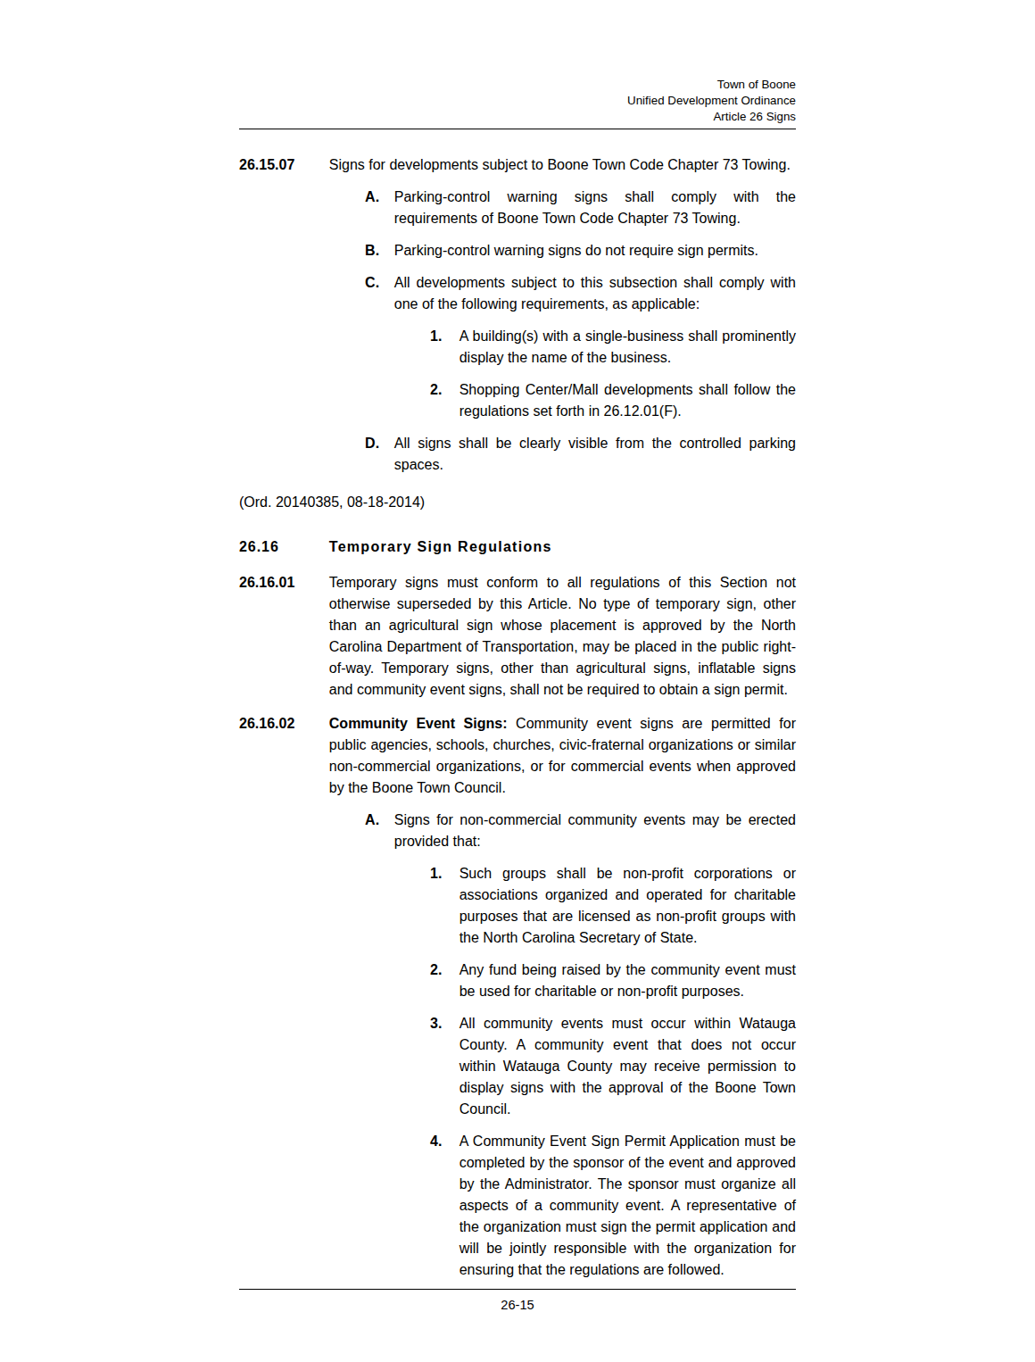Town of Boone
Unified Development Ordinance
Article 26 Signs
26.15.07
Signs for developments subject to Boone Town Code Chapter 73 Towing.
A.
Parking-control warning signs shall comply with the requirements of Boone Town Code Chapter 73 Towing.
B.
Parking-control warning signs do not require sign permits.
C.
All developments subject to this subsection shall comply with one of the following requirements, as applicable:
1.
A building(s) with a single-business shall prominently display the name of the business.
2.
Shopping Center/Mall developments shall follow the regulations set forth in 26.12.01(F).
D.
All signs shall be clearly visible from the controlled parking spaces.
(Ord. 20140385, 08-18-2014)
26.16 Temporary Sign Regulations
26.16.01
Temporary signs must conform to all regulations of this Section not otherwise superseded by this Article. No type of temporary sign, other than an agricultural sign whose placement is approved by the North Carolina Department of Transportation, may be placed in the public right-of-way. Temporary signs, other than agricultural signs, inflatable signs and community event signs, shall not be required to obtain a sign permit.
26.16.02
Community Event Signs: Community event signs are permitted for public agencies, schools, churches, civic-fraternal organizations or similar non-commercial organizations, or for commercial events when approved by the Boone Town Council.
A.
Signs for non-commercial community events may be erected provided that:
1.
Such groups shall be non-profit corporations or associations organized and operated for charitable purposes that are licensed as non-profit groups with the North Carolina Secretary of State.
2.
Any fund being raised by the community event must be used for charitable or non-profit purposes.
3.
All community events must occur within Watauga County. A community event that does not occur within Watauga County may receive permission to display signs with the approval of the Boone Town Council.
4.
A Community Event Sign Permit Application must be completed by the sponsor of the event and approved by the Administrator. The sponsor must organize all aspects of a community event. A representative of the organization must sign the permit application and will be jointly responsible with the organization for ensuring that the regulations are followed.
26-15